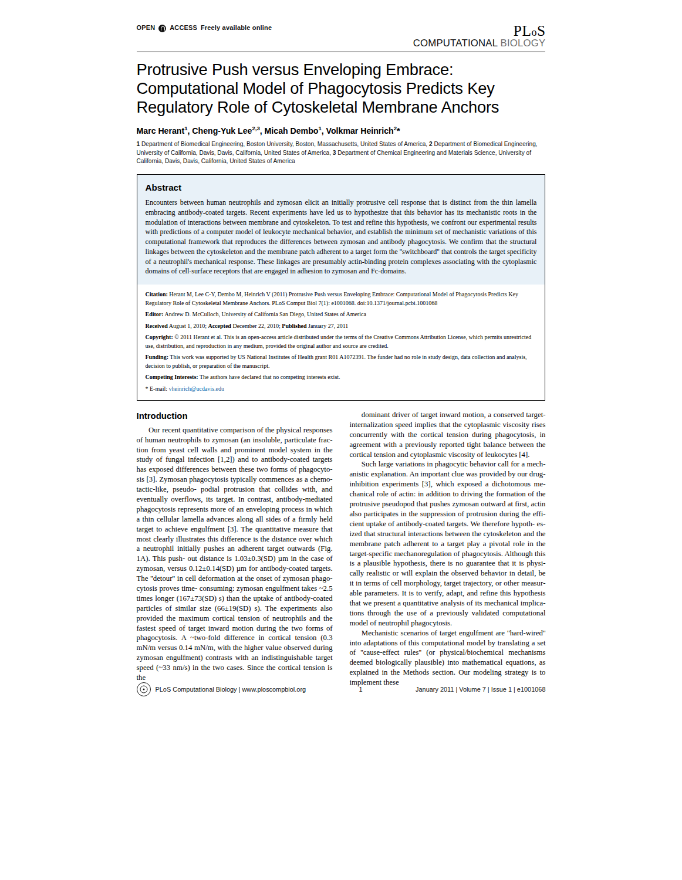OPEN ACCESS Freely available online
PLo S
COMPUTATIONAL BIOLOGY
Protrusive Push versus Enveloping Embrace:
Computational Model of Phagocytosis Predicts Key
Regulatory Role of Cytoskeletal Membrane Anchors
Marc Herant1, Cheng-Yuk Lee2,3, Micah Dembo1, Volkmar Heinrich2*
1 Department of Biomedical Engineering, Boston University, Boston, Massachusetts, United States of America, 2 Department of Biomedical Engineering, University of California, Davis, Davis, California, United States of America, 3 Department of Chemical Engineering and Materials Science, University of California, Davis, Davis, California, United States of America
Abstract
Encounters between human neutrophils and zymosan elicit an initially protrusive cell response that is distinct from the thin lamella embracing antibody-coated targets. Recent experiments have led us to hypothesize that this behavior has its mechanistic roots in the modulation of interactions between membrane and cytoskeleton. To test and refine this hypothesis, we confront our experimental results with predictions of a computer model of leukocyte mechanical behavior, and establish the minimum set of mechanistic variations of this computational framework that reproduces the differences between zymosan and antibody phagocytosis. We confirm that the structural linkages between the cytoskeleton and the membrane patch adherent to a target form the ''switchboard'' that controls the target specificity of a neutrophil's mechanical response. These linkages are presumably actin-binding protein complexes associating with the cytoplasmic domains of cell-surface receptors that are engaged in adhesion to zymosan and Fc-domains.
Citation: Herant M, Lee C-Y, Dembo M, Heinrich V (2011) Protrusive Push versus Enveloping Embrace: Computational Model of Phagocytosis Predicts Key Regulatory Role of Cytoskeletal Membrane Anchors. PLoS Comput Biol 7(1): e1001068. doi:10.1371/journal.pcbi.1001068
Editor: Andrew D. McCulloch, University of California San Diego, United States of America
Received August 1, 2010; Accepted December 22, 2010; Published January 27, 2011
Copyright: © 2011 Herant et al. This is an open-access article distributed under the terms of the Creative Commons Attribution License, which permits unrestricted use, distribution, and reproduction in any medium, provided the original author and source are credited.
Funding: This work was supported by US National Institutes of Health grant R01 A1072391. The funder had no role in study design, data collection and analysis, decision to publish, or preparation of the manuscript.
Competing Interests: The authors have declared that no competing interests exist.
* E-mail: vheinrich@ucdavis.edu
Introduction
Our recent quantitative comparison of the physical responses of human neutrophils to zymosan (an insoluble, particulate fraction from yeast cell walls and prominent model system in the study of fungal infection [1,2]) and to antibody-coated targets has exposed differences between these two forms of phagocytosis [3]. Zymosan phagocytosis typically commences as a chemotactic-like, pseudo- podial protrusion that collides with, and eventually overflows, its target. In contrast, antibody-mediated phagocytosis represents more of an enveloping process in which a thin cellular lamella advances along all sides of a firmly held target to achieve engulfment [3]. The quantitative measure that most clearly illustrates this difference is the distance over which a neutrophil initially pushes an adherent target outwards (Fig. 1A). This push- out distance is 1.03±0.3(SD) µm in the case of zymosan, versus 0.12±0.14(SD) µm for antibody-coated targets. The ''detour'' in cell deformation at the onset of zymosan phagocytosis proves time- consuming: zymosan engulfment takes ~2.5 times longer (167±73(SD) s) than the uptake of antibody-coated particles of similar size (66±19(SD) s). The experiments also provided the maximum cortical tension of neutrophils and the fastest speed of target inward motion during the two forms of phagocytosis. A ~two-fold difference in cortical tension (0.3 mN/m versus 0.14 mN/m, with the higher value observed during zymosan engulfment) contrasts with an indistinguishable target speed (~33 nm/s) in the two cases. Since the cortical tension is the
dominant driver of target inward motion, a conserved target- internalization speed implies that the cytoplasmic viscosity rises concurrently with the cortical tension during phagocytosis, in agreement with a previously reported tight balance between the cortical tension and cytoplasmic viscosity of leukocytes [4].
Such large variations in phagocytic behavior call for a mechanistic explanation. An important clue was provided by our drug-inhibition experiments [3], which exposed a dichotomous mechanical role of actin: in addition to driving the formation of the protrusive pseudopod that pushes zymosan outward at first, actin also participates in the suppression of protrusion during the efficient uptake of antibody-coated targets. We therefore hypoth- esized that structural interactions between the cytoskeleton and the membrane patch adherent to a target play a pivotal role in the target-specific mechanoregulation of phagocytosis. Although this is a plausible hypothesis, there is no guarantee that it is physically realistic or will explain the observed behavior in detail, be it in terms of cell morphology, target trajectory, or other measurable parameters. It is to verify, adapt, and refine this hypothesis that we present a quantitative analysis of its mechanical implications through the use of a previously validated computational model of neutrophil phagocytosis.
Mechanistic scenarios of target engulfment are ''hard-wired'' into adaptations of this computational model by translating a set of ''cause-effect rules'' (or physical/biochemical mechanisms deemed biologically plausible) into mathematical equations, as explained in the Methods section. Our modeling strategy is to implement these
PLoS Computational Biology | www.ploscompbiol.org
1
January 2011 | Volume 7 | Issue 1 | e1001068